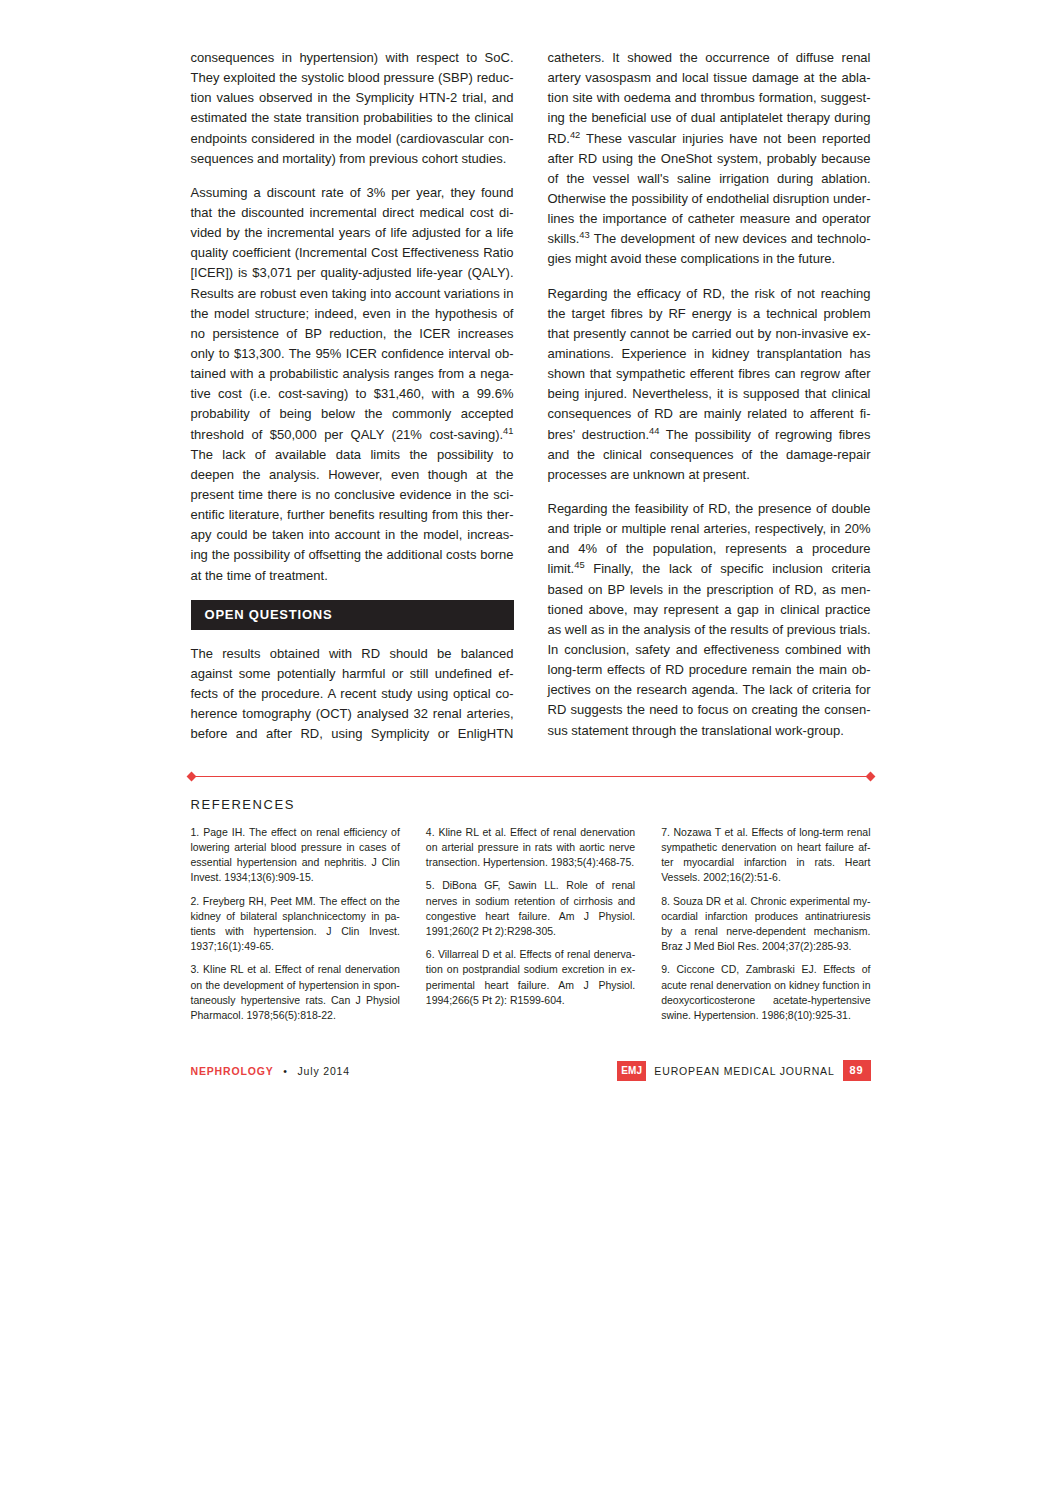consequences in hypertension) with respect to SoC. They exploited the systolic blood pressure (SBP) reduction values observed in the Symplicity HTN-2 trial, and estimated the state transition probabilities to the clinical endpoints considered in the model (cardiovascular consequences and mortality) from previous cohort studies.
Assuming a discount rate of 3% per year, they found that the discounted incremental direct medical cost divided by the incremental years of life adjusted for a life quality coefficient (Incremental Cost Effectiveness Ratio [ICER]) is $3,071 per quality-adjusted life-year (QALY). Results are robust even taking into account variations in the model structure; indeed, even in the hypothesis of no persistence of BP reduction, the ICER increases only to $13,300. The 95% ICER confidence interval obtained with a probabilistic analysis ranges from a negative cost (i.e. cost-saving) to $31,460, with a 99.6% probability of being below the commonly accepted threshold of $50,000 per QALY (21% cost-saving).41 The lack of available data limits the possibility to deepen the analysis. However, even though at the present time there is no conclusive evidence in the scientific literature, further benefits resulting from this therapy could be taken into account in the model, increasing the possibility of offsetting the additional costs borne at the time of treatment.
OPEN QUESTIONS
The results obtained with RD should be balanced against some potentially harmful or still undefined effects of the procedure. A recent study using optical coherence tomography (OCT) analysed 32 renal arteries, before and after RD, using Symplicity or EnligHTN catheters. It showed the occurrence of diffuse renal artery vasospasm and local tissue damage at the ablation site with oedema and thrombus formation, suggesting the beneficial use of dual antiplatelet therapy during RD.42 These vascular injuries have not been reported after RD using the OneShot system, probably because of the vessel wall's saline irrigation during ablation. Otherwise the possibility of endothelial disruption underlines the importance of catheter measure and operator skills.43 The development of new devices and technologies might avoid these complications in the future.
Regarding the efficacy of RD, the risk of not reaching the target fibres by RF energy is a technical problem that presently cannot be carried out by non-invasive examinations. Experience in kidney transplantation has shown that sympathetic efferent fibres can regrow after being injured. Nevertheless, it is supposed that clinical consequences of RD are mainly related to afferent fibres' destruction.44 The possibility of regrowing fibres and the clinical consequences of the damage-repair processes are unknown at present.
Regarding the feasibility of RD, the presence of double and triple or multiple renal arteries, respectively, in 20% and 4% of the population, represents a procedure limit.45 Finally, the lack of specific inclusion criteria based on BP levels in the prescription of RD, as mentioned above, may represent a gap in clinical practice as well as in the analysis of the results of previous trials. In conclusion, safety and effectiveness combined with long-term effects of RD procedure remain the main objectives on the research agenda. The lack of criteria for RD suggests the need to focus on creating the consensus statement through the translational work-group.
REFERENCES
1. Page IH. The effect on renal efficiency of lowering arterial blood pressure in cases of essential hypertension and nephritis. J Clin Invest. 1934;13(6):909-15.
2. Freyberg RH, Peet MM. The effect on the kidney of bilateral splanchnicectomy in patients with hypertension. J Clin Invest. 1937;16(1):49-65.
3. Kline RL et al. Effect of renal denervation on the development of hypertension in spontaneously hypertensive rats. Can J Physiol Pharmacol. 1978;56(5):818-22.
4. Kline RL et al. Effect of renal denervation on arterial pressure in rats with aortic nerve transection. Hypertension. 1983;5(4):468-75.
5. DiBona GF, Sawin LL. Role of renal nerves in sodium retention of cirrhosis and congestive heart failure. Am J Physiol. 1991;260(2 Pt 2):R298-305.
6. Villarreal D et al. Effects of renal denervation on postprandial sodium excretion in experimental heart failure. Am J Physiol. 1994;266(5 Pt 2): R1599-604.
7. Nozawa T et al. Effects of long-term renal sympathetic denervation on heart failure after myocardial infarction in rats. Heart Vessels. 2002;16(2):51-6.
8. Souza DR et al. Chronic experimental myocardial infarction produces antinatriuresis by a renal nerve-dependent mechanism. Braz J Med Biol Res. 2004;37(2):285-93.
9. Ciccone CD, Zambraski EJ. Effects of acute renal denervation on kidney function in deoxycorticosterone acetate-hypertensive swine. Hypertension. 1986;8(10):925-31.
NEPHROLOGY • July 2014
EMJ EUROPEAN MEDICAL JOURNAL 89